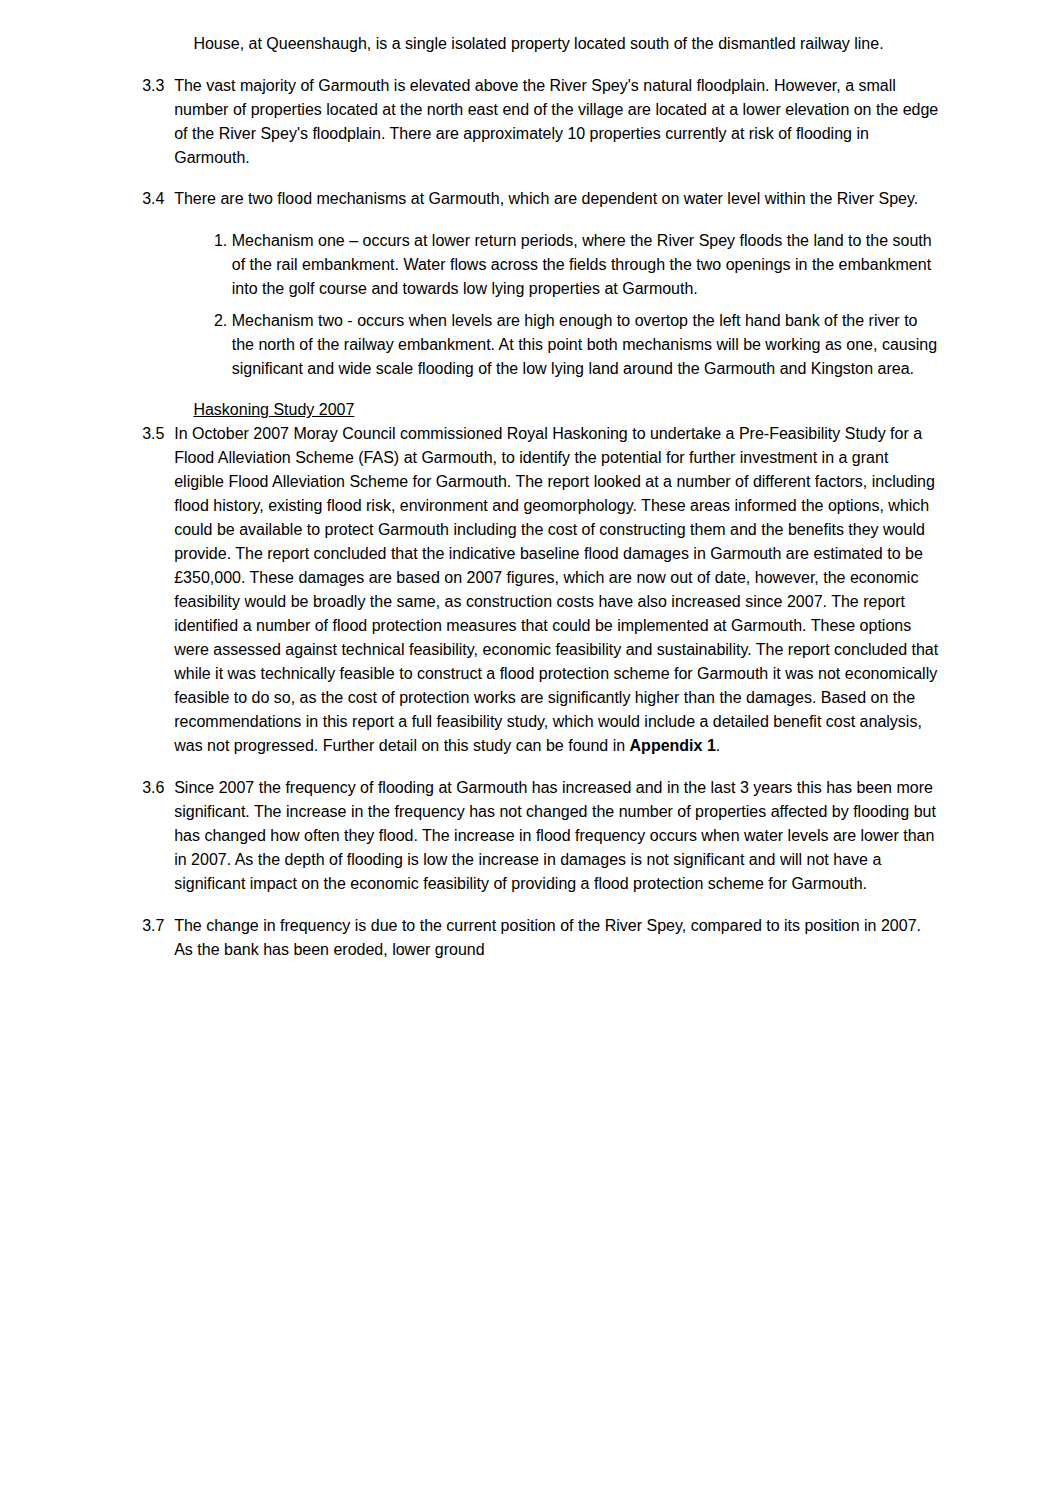House, at Queenshaugh, is a single isolated property located south of the dismantled railway line.
3.3
The vast majority of Garmouth is elevated above the River Spey's natural floodplain. However, a small number of properties located at the north east end of the village are located at a lower elevation on the edge of the River Spey's floodplain. There are approximately 10 properties currently at risk of flooding in Garmouth.
3.4
There are two flood mechanisms at Garmouth, which are dependent on water level within the River Spey.
Mechanism one – occurs at lower return periods, where the River Spey floods the land to the south of the rail embankment. Water flows across the fields through the two openings in the embankment into the golf course and towards low lying properties at Garmouth.
Mechanism two - occurs when levels are high enough to overtop the left hand bank of the river to the north of the railway embankment. At this point both mechanisms will be working as one, causing significant and wide scale flooding of the low lying land around the Garmouth and Kingston area.
Haskoning Study 2007
3.5
In October 2007 Moray Council commissioned Royal Haskoning to undertake a Pre-Feasibility Study for a Flood Alleviation Scheme (FAS) at Garmouth, to identify the potential for further investment in a grant eligible Flood Alleviation Scheme for Garmouth. The report looked at a number of different factors, including flood history, existing flood risk, environment and geomorphology. These areas informed the options, which could be available to protect Garmouth including the cost of constructing them and the benefits they would provide. The report concluded that the indicative baseline flood damages in Garmouth are estimated to be £350,000. These damages are based on 2007 figures, which are now out of date, however, the economic feasibility would be broadly the same, as construction costs have also increased since 2007. The report identified a number of flood protection measures that could be implemented at Garmouth. These options were assessed against technical feasibility, economic feasibility and sustainability. The report concluded that while it was technically feasible to construct a flood protection scheme for Garmouth it was not economically feasible to do so, as the cost of protection works are significantly higher than the damages. Based on the recommendations in this report a full feasibility study, which would include a detailed benefit cost analysis, was not progressed. Further detail on this study can be found in Appendix 1.
3.6
Since 2007 the frequency of flooding at Garmouth has increased and in the last 3 years this has been more significant. The increase in the frequency has not changed the number of properties affected by flooding but has changed how often they flood. The increase in flood frequency occurs when water levels are lower than in 2007. As the depth of flooding is low the increase in damages is not significant and will not have a significant impact on the economic feasibility of providing a flood protection scheme for Garmouth.
3.7
The change in frequency is due to the current position of the River Spey, compared to its position in 2007. As the bank has been eroded, lower ground